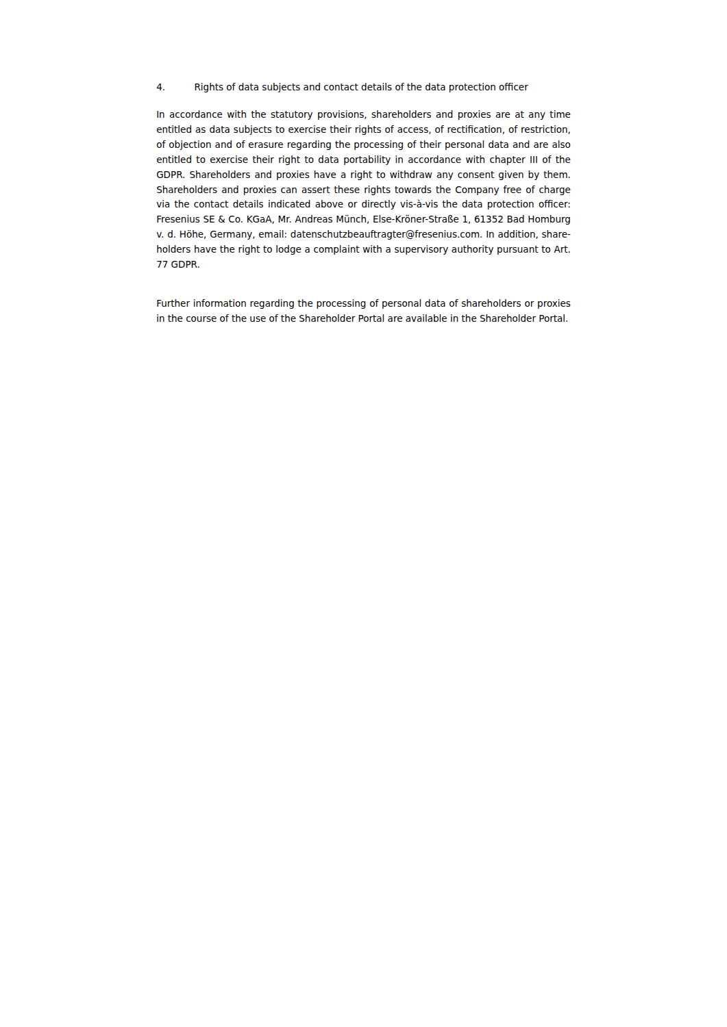4. Rights of data subjects and contact details of the data protection officer
In accordance with the statutory provisions, shareholders and proxies are at any time entitled as data subjects to exercise their rights of access, of rectification, of restriction, of objection and of erasure regarding the processing of their personal data and are also entitled to exercise their right to data portability in accordance with chapter III of the GDPR. Shareholders and proxies have a right to withdraw any consent given by them. Shareholders and proxies can assert these rights towards the Company free of charge via the contact details indicated above or directly vis-à-vis the data protection officer: Fresenius SE & Co. KGaA, Mr. Andreas Münch, Else-Kröner-Straße 1, 61352 Bad Homburg v. d. Höhe, Germany, email: datenschutzbeauftragter@fresenius.com. In addition, shareholders have the right to lodge a complaint with a supervisory authority pursuant to Art. 77 GDPR.
Further information regarding the processing of personal data of shareholders or proxies in the course of the use of the Shareholder Portal are available in the Shareholder Portal.